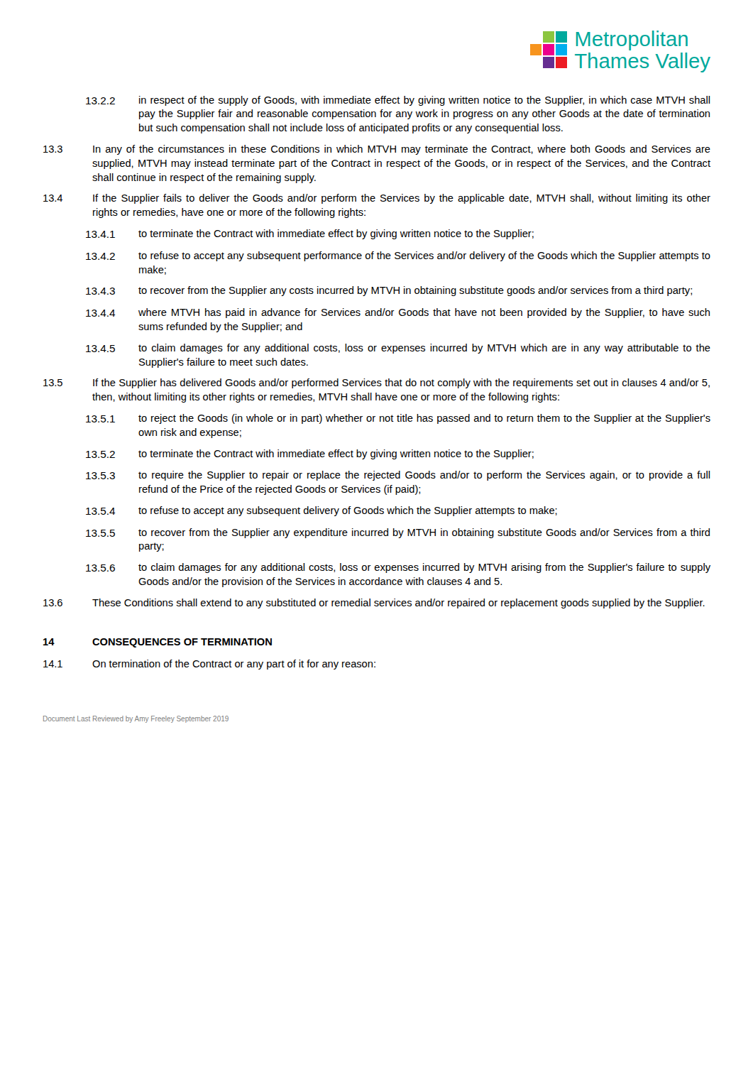MetropolitanThames Valley
13.2.2
in respect of the supply of Goods, with immediate effect by giving written notice to the Supplier, in which case MTVH shall pay the Supplier fair and reasonable compensation for any work in progress on any other Goods at the date of termination but such compensation shall not include loss of anticipated profits or any consequential loss.
13.3
In any of the circumstances in these Conditions in which MTVH may terminate the Contract, where both Goods and Services are supplied, MTVH may instead terminate part of the Contract in respect of the Goods, or in respect of the Services, and the Contract shall continue in respect of the remaining supply.
13.4
If the Supplier fails to deliver the Goods and/or perform the Services by the applicable date, MTVH shall, without limiting its other rights or remedies, have one or more of the following rights:
13.4.1
to terminate the Contract with immediate effect by giving written notice to the Supplier;
13.4.2
to refuse to accept any subsequent performance of the Services and/or delivery of the Goods which the Supplier attempts to make;
13.4.3
to recover from the Supplier any costs incurred by MTVH in obtaining substitute goods and/or services from a third party;
13.4.4
where MTVH has paid in advance for Services and/or Goods that have not been provided by the Supplier, to have such sums refunded by the Supplier; and
13.4.5
to claim damages for any additional costs, loss or expenses incurred by MTVH which are in any way attributable to the Supplier's failure to meet such dates.
13.5
If the Supplier has delivered Goods and/or performed Services that do not comply with the requirements set out in clauses 4 and/or 5, then, without limiting its other rights or remedies, MTVH shall have one or more of the following rights:
13.5.1
to reject the Goods (in whole or in part) whether or not title has passed and to return them to the Supplier at the Supplier's own risk and expense;
13.5.2
to terminate the Contract with immediate effect by giving written notice to the Supplier;
13.5.3
to require the Supplier to repair or replace the rejected Goods and/or to perform the Services again, or to provide a full refund of the Price of the rejected Goods or Services (if paid);
13.5.4
to refuse to accept any subsequent delivery of Goods which the Supplier attempts to make;
13.5.5
to recover from the Supplier any expenditure incurred by MTVH in obtaining substitute Goods and/or Services from a third party;
13.5.6
to claim damages for any additional costs, loss or expenses incurred by MTVH arising from the Supplier's failure to supply Goods and/or the provision of the Services in accordance with clauses 4 and 5.
13.6
These Conditions shall extend to any substituted or remedial services and/or repaired or replacement goods supplied by the Supplier.
14 CONSEQUENCES OF TERMINATION
14.1
On termination of the Contract or any part of it for any reason:
Document Last Reviewed by Amy Freeley September 2019